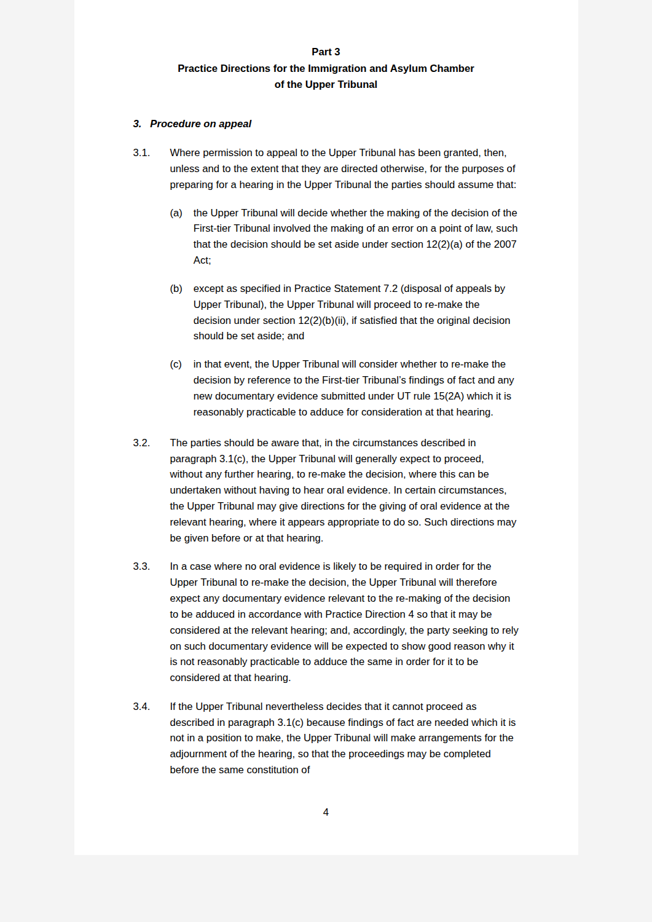Part 3
Practice Directions for the Immigration and Asylum Chamber
of the Upper Tribunal
3. Procedure on appeal
3.1.
Where permission to appeal to the Upper Tribunal has been granted, then, unless and to the extent that they are directed otherwise, for the purposes of preparing for a hearing in the Upper Tribunal the parties should assume that:
(a) the Upper Tribunal will decide whether the making of the decision of the First-tier Tribunal involved the making of an error on a point of law, such that the decision should be set aside under section 12(2)(a) of the 2007 Act;
(b) except as specified in Practice Statement 7.2 (disposal of appeals by Upper Tribunal), the Upper Tribunal will proceed to re-make the decision under section 12(2)(b)(ii), if satisfied that the original decision should be set aside; and
(c) in that event, the Upper Tribunal will consider whether to re-make the decision by reference to the First-tier Tribunal’s findings of fact and any new documentary evidence submitted under UT rule 15(2A) which it is reasonably practicable to adduce for consideration at that hearing.
3.2.
The parties should be aware that, in the circumstances described in paragraph 3.1(c), the Upper Tribunal will generally expect to proceed, without any further hearing, to re-make the decision, where this can be undertaken without having to hear oral evidence. In certain circumstances, the Upper Tribunal may give directions for the giving of oral evidence at the relevant hearing, where it appears appropriate to do so. Such directions may be given before or at that hearing.
3.3.
In a case where no oral evidence is likely to be required in order for the Upper Tribunal to re-make the decision, the Upper Tribunal will therefore expect any documentary evidence relevant to the re-making of the decision to be adduced in accordance with Practice Direction 4 so that it may be considered at the relevant hearing; and, accordingly, the party seeking to rely on such documentary evidence will be expected to show good reason why it is not reasonably practicable to adduce the same in order for it to be considered at that hearing.
3.4.
If the Upper Tribunal nevertheless decides that it cannot proceed as described in paragraph 3.1(c) because findings of fact are needed which it is not in a position to make, the Upper Tribunal will make arrangements for the adjournment of the hearing, so that the proceedings may be completed before the same constitution of
4